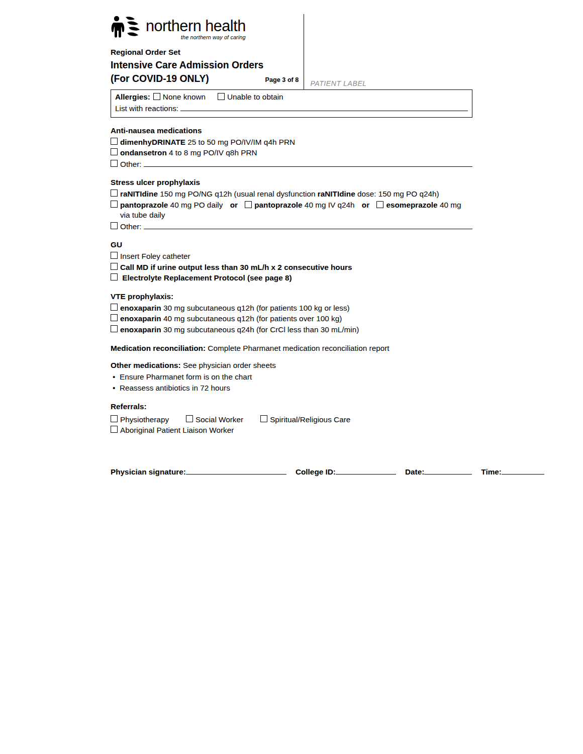northern health
the northern way of caring
Regional Order Set
Intensive Care Admission Orders
(For COVID-19 ONLY) Page 3 of 8
PATIENT LABEL
Allergies: None known Unable to obtain
List with reactions:
Anti-nausea medications
dimenhyDRINATE 25 to 50 mg PO/IV/IM q4h PRN
ondansetron 4 to 8 mg PO/IV q8h PRN
Other:
Stress ulcer prophylaxis
raNITIdine 150 mg PO/NG q12h (usual renal dysfunction raNITIdine dose: 150 mg PO q24h)
pantoprazole 40 mg PO daily or pantoprazole 40 mg IV q24h or esomeprazole 40 mg via tube daily
Other:
GU
Insert Foley catheter
Call MD if urine output less than 30 mL/h x 2 consecutive hours
Electrolyte Replacement Protocol (see page 8)
VTE prophylaxis:
enoxaparin 30 mg subcutaneous q12h (for patients 100 kg or less)
enoxaparin 40 mg subcutaneous q12h (for patients over 100 kg)
enoxaparin 30 mg subcutaneous q24h (for CrCl less than 30 mL/min)
Medication reconciliation: Complete Pharmanet medication reconciliation report
Other medications: See physician order sheets
Ensure Pharmanet form is on the chart
Reassess antibiotics in 72 hours
Referrals:
Physiotherapy Social Worker Spiritual/Religious Care Aboriginal Patient Liaison Worker
Physician signature: College ID: Date: Time: